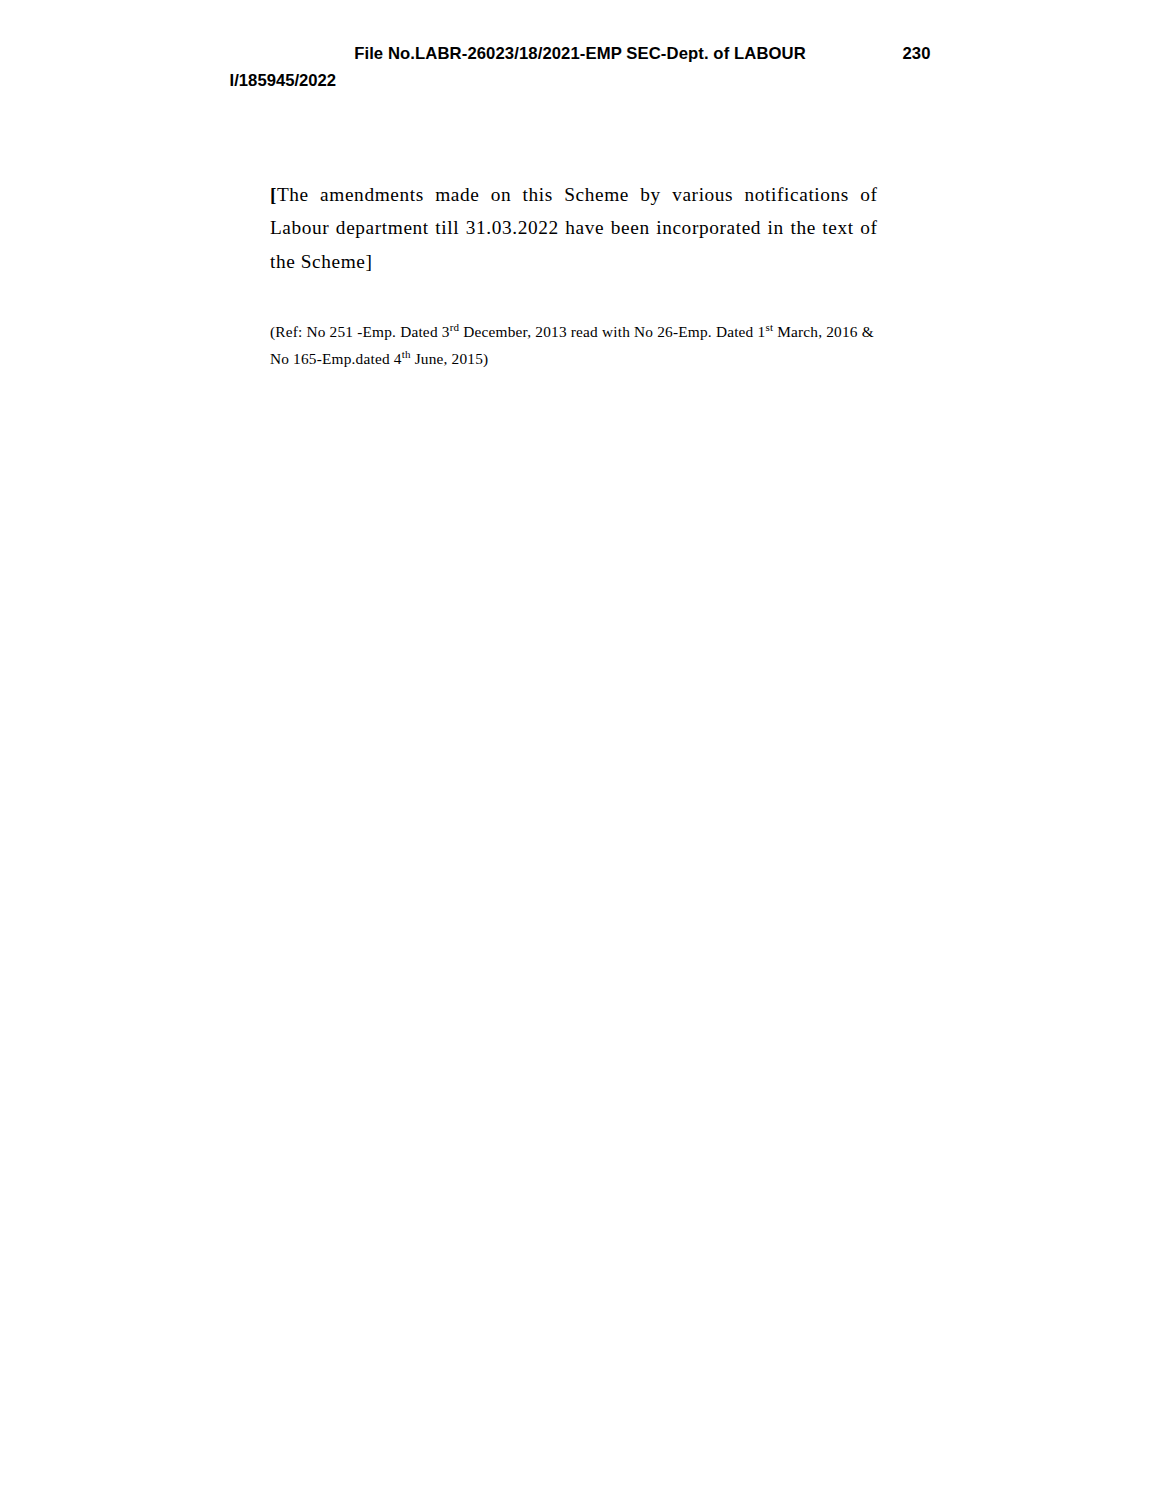230
File No.LABR-26023/18/2021-EMP SEC-Dept. of LABOUR
I/185945/2022
[The amendments made on this Scheme by various notifications of Labour department till 31.03.2022 have been incorporated in the text of the Scheme]
(Ref: No 251 -Emp. Dated 3rd December, 2013 read with No 26-Emp. Dated 1st March, 2016 & No 165-Emp.dated 4th June, 2015)